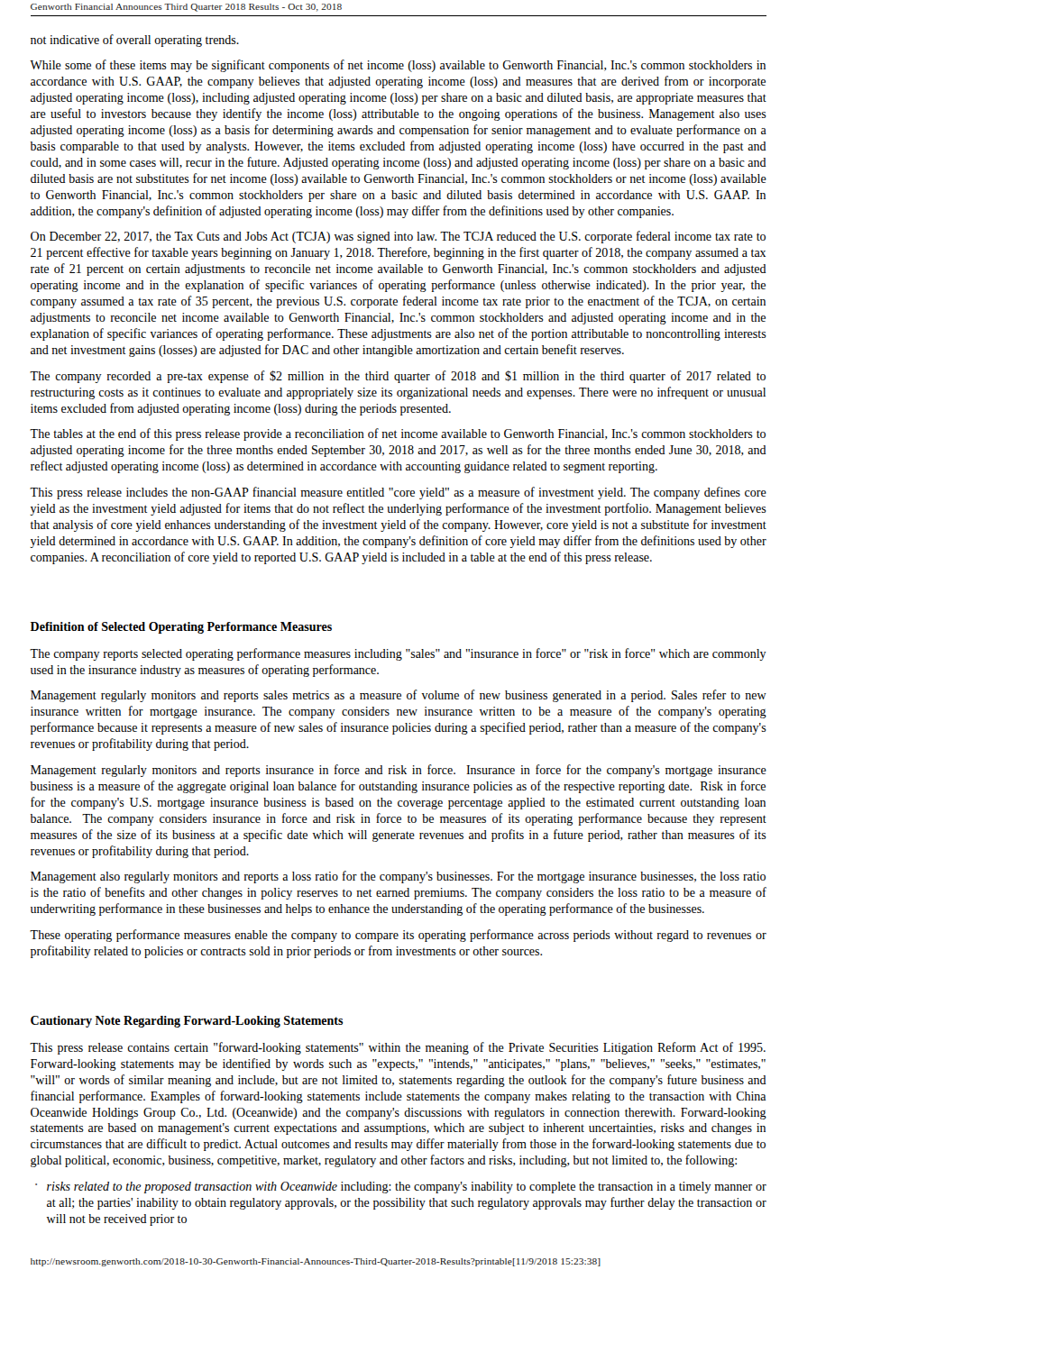Genworth Financial Announces Third Quarter 2018 Results - Oct 30, 2018
not indicative of overall operating trends.
While some of these items may be significant components of net income (loss) available to Genworth Financial, Inc.'s common stockholders in accordance with U.S. GAAP, the company believes that adjusted operating income (loss) and measures that are derived from or incorporate adjusted operating income (loss), including adjusted operating income (loss) per share on a basic and diluted basis, are appropriate measures that are useful to investors because they identify the income (loss) attributable to the ongoing operations of the business. Management also uses adjusted operating income (loss) as a basis for determining awards and compensation for senior management and to evaluate performance on a basis comparable to that used by analysts. However, the items excluded from adjusted operating income (loss) have occurred in the past and could, and in some cases will, recur in the future. Adjusted operating income (loss) and adjusted operating income (loss) per share on a basic and diluted basis are not substitutes for net income (loss) available to Genworth Financial, Inc.'s common stockholders or net income (loss) available to Genworth Financial, Inc.'s common stockholders per share on a basic and diluted basis determined in accordance with U.S. GAAP. In addition, the company's definition of adjusted operating income (loss) may differ from the definitions used by other companies.
On December 22, 2017, the Tax Cuts and Jobs Act (TCJA) was signed into law. The TCJA reduced the U.S. corporate federal income tax rate to 21 percent effective for taxable years beginning on January 1, 2018. Therefore, beginning in the first quarter of 2018, the company assumed a tax rate of 21 percent on certain adjustments to reconcile net income available to Genworth Financial, Inc.'s common stockholders and adjusted operating income and in the explanation of specific variances of operating performance (unless otherwise indicated). In the prior year, the company assumed a tax rate of 35 percent, the previous U.S. corporate federal income tax rate prior to the enactment of the TCJA, on certain adjustments to reconcile net income available to Genworth Financial, Inc.'s common stockholders and adjusted operating income and in the explanation of specific variances of operating performance. These adjustments are also net of the portion attributable to noncontrolling interests and net investment gains (losses) are adjusted for DAC and other intangible amortization and certain benefit reserves.
The company recorded a pre-tax expense of $2 million in the third quarter of 2018 and $1 million in the third quarter of 2017 related to restructuring costs as it continues to evaluate and appropriately size its organizational needs and expenses. There were no infrequent or unusual items excluded from adjusted operating income (loss) during the periods presented.
The tables at the end of this press release provide a reconciliation of net income available to Genworth Financial, Inc.'s common stockholders to adjusted operating income for the three months ended September 30, 2018 and 2017, as well as for the three months ended June 30, 2018, and reflect adjusted operating income (loss) as determined in accordance with accounting guidance related to segment reporting.
This press release includes the non-GAAP financial measure entitled "core yield" as a measure of investment yield. The company defines core yield as the investment yield adjusted for items that do not reflect the underlying performance of the investment portfolio. Management believes that analysis of core yield enhances understanding of the investment yield of the company. However, core yield is not a substitute for investment yield determined in accordance with U.S. GAAP. In addition, the company's definition of core yield may differ from the definitions used by other companies. A reconciliation of core yield to reported U.S. GAAP yield is included in a table at the end of this press release.
Definition of Selected Operating Performance Measures
The company reports selected operating performance measures including "sales" and "insurance in force" or "risk in force" which are commonly used in the insurance industry as measures of operating performance.
Management regularly monitors and reports sales metrics as a measure of volume of new business generated in a period. Sales refer to new insurance written for mortgage insurance. The company considers new insurance written to be a measure of the company's operating performance because it represents a measure of new sales of insurance policies during a specified period, rather than a measure of the company's revenues or profitability during that period.
Management regularly monitors and reports insurance in force and risk in force. Insurance in force for the company's mortgage insurance business is a measure of the aggregate original loan balance for outstanding insurance policies as of the respective reporting date. Risk in force for the company's U.S. mortgage insurance business is based on the coverage percentage applied to the estimated current outstanding loan balance. The company considers insurance in force and risk in force to be measures of its operating performance because they represent measures of the size of its business at a specific date which will generate revenues and profits in a future period, rather than measures of its revenues or profitability during that period.
Management also regularly monitors and reports a loss ratio for the company's businesses. For the mortgage insurance businesses, the loss ratio is the ratio of benefits and other changes in policy reserves to net earned premiums. The company considers the loss ratio to be a measure of underwriting performance in these businesses and helps to enhance the understanding of the operating performance of the businesses.
These operating performance measures enable the company to compare its operating performance across periods without regard to revenues or profitability related to policies or contracts sold in prior periods or from investments or other sources.
Cautionary Note Regarding Forward-Looking Statements
This press release contains certain "forward-looking statements" within the meaning of the Private Securities Litigation Reform Act of 1995. Forward-looking statements may be identified by words such as "expects," "intends," "anticipates," "plans," "believes," "seeks," "estimates," "will" or words of similar meaning and include, but are not limited to, statements regarding the outlook for the company's future business and financial performance. Examples of forward-looking statements include statements the company makes relating to the transaction with China Oceanwide Holdings Group Co., Ltd. (Oceanwide) and the company's discussions with regulators in connection therewith. Forward-looking statements are based on management's current expectations and assumptions, which are subject to inherent uncertainties, risks and changes in circumstances that are difficult to predict. Actual outcomes and results may differ materially from those in the forward-looking statements due to global political, economic, business, competitive, market, regulatory and other factors and risks, including, but not limited to, the following:
risks related to the proposed transaction with Oceanwide including: the company's inability to complete the transaction in a timely manner or at all; the parties' inability to obtain regulatory approvals, or the possibility that such regulatory approvals may further delay the transaction or will not be received prior to
http://newsroom.genworth.com/2018-10-30-Genworth-Financial-Announces-Third-Quarter-2018-Results?printable[11/9/2018 15:23:38]